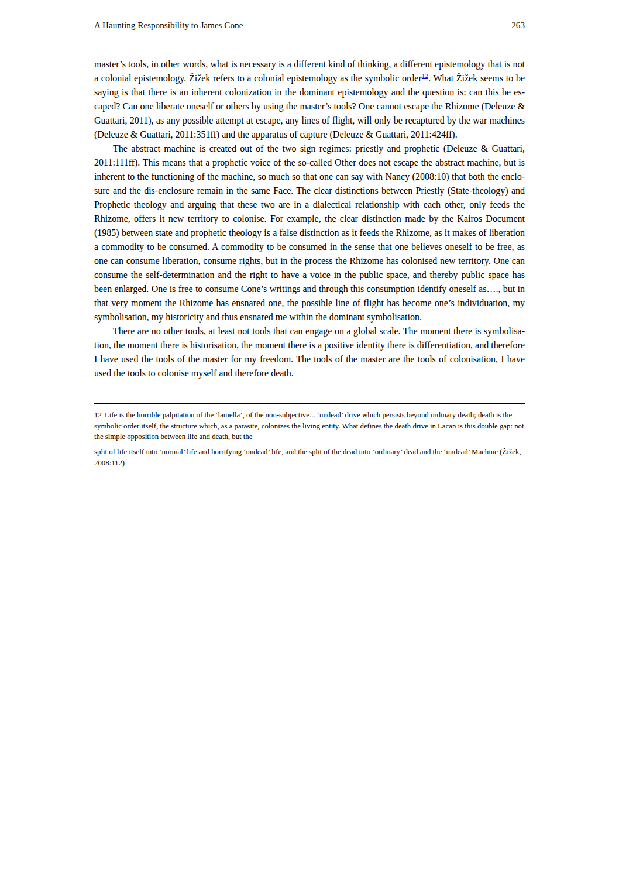A Haunting Responsibility to James Cone 263
master’s tools, in other words, what is necessary is a different kind of thinking, a different epistemology that is not a colonial epistemology. Žižek refers to a colonial epistemology as the symbolic order12. What Žižek seems to be saying is that there is an inherent colonization in the dominant epistemology and the question is: can this be escaped? Can one liberate oneself or others by using the master’s tools? One cannot escape the Rhizome (Deleuze & Guattari, 2011), as any possible attempt at escape, any lines of flight, will only be recaptured by the war machines (Deleuze & Guattari, 2011:351ff) and the apparatus of capture (Deleuze & Guattari, 2011:424ff).
The abstract machine is created out of the two sign regimes: priestly and prophetic (Deleuze & Guattari, 2011:111ff). This means that a prophetic voice of the so-called Other does not escape the abstract machine, but is inherent to the functioning of the machine, so much so that one can say with Nancy (2008:10) that both the enclosure and the dis-enclosure remain in the same Face. The clear distinctions between Priestly (State-theology) and Prophetic theology and arguing that these two are in a dialectical relationship with each other, only feeds the Rhizome, offers it new territory to colonise. For example, the clear distinction made by the Kairos Document (1985) between state and prophetic theology is a false distinction as it feeds the Rhizome, as it makes of liberation a commodity to be consumed. A commodity to be consumed in the sense that one believes oneself to be free, as one can consume liberation, consume rights, but in the process the Rhizome has colonised new territory. One can consume the self-determination and the right to have a voice in the public space, and thereby public space has been enlarged. One is free to consume Cone’s writings and through this consumption identify oneself as…., but in that very moment the Rhizome has ensnared one, the possible line of flight has become one’s individuation, my symbolisation, my historicity and thus ensnared me within the dominant symbolisation.
There are no other tools, at least not tools that can engage on a global scale. The moment there is symbolisation, the moment there is historisation, the moment there is a positive identity there is differentiation, and therefore I have used the tools of the master for my freedom. The tools of the master are the tools of colonisation, I have used the tools to colonise myself and therefore death.
12 Life is the horrible palpitation of the ‘lamella’, of the non-subjective... ‘undead’ drive which persists beyond ordinary death; death is the symbolic order itself, the structure which, as a parasite, colonizes the living entity. What defines the death drive in Lacan is this double gap: not the simple opposition between life and death, but the
split of life itself into ‘normal’ life and horrifying ‘undead’ life, and the split of the dead into ‘ordinary’ dead and the ‘undead’ Machine (Žižek, 2008:112)